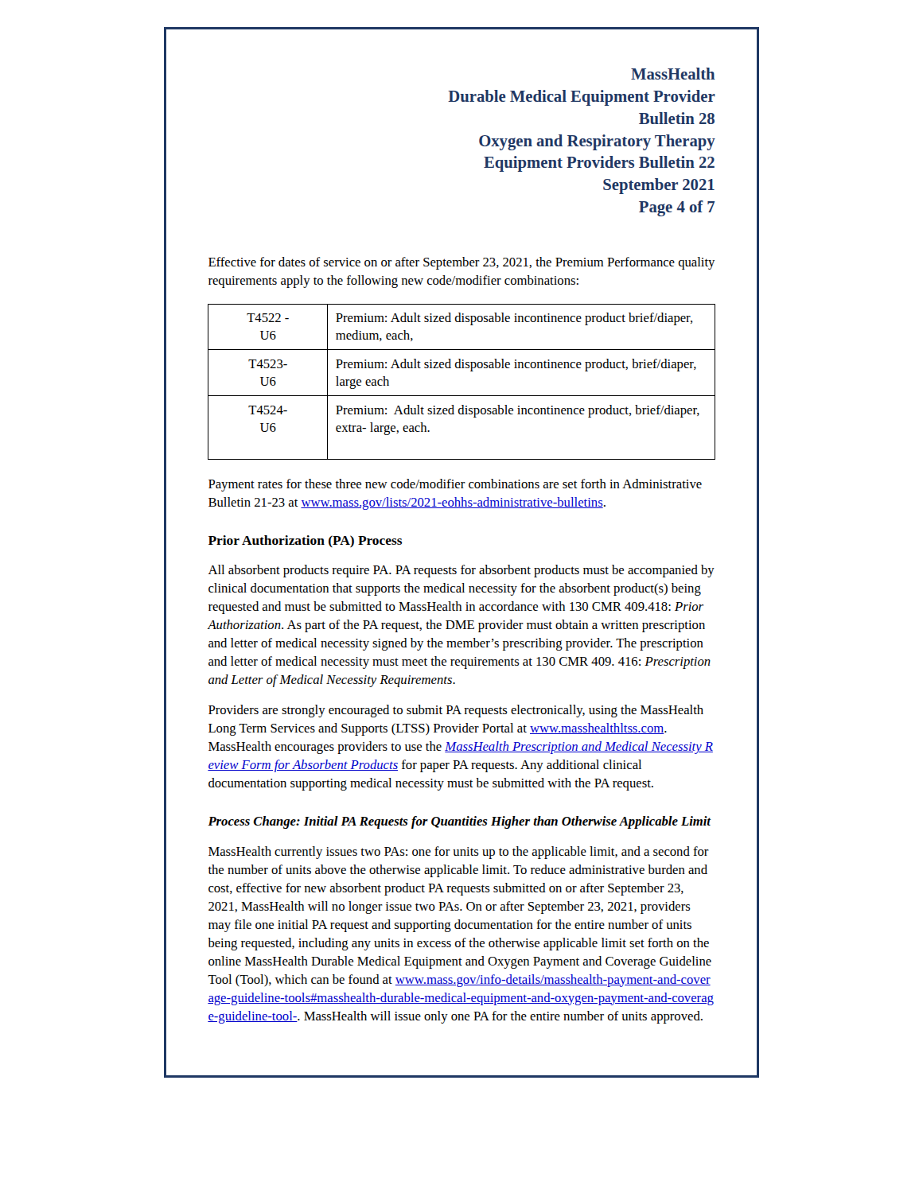MassHealth
Durable Medical Equipment Provider
Bulletin 28 Oxygen and Respiratory Therapy
Equipment Providers Bulletin 22 September 2021
Page 4 of 7
Effective for dates of service on or after September 23, 2021, the Premium Performance quality requirements apply to the following new code/modifier combinations:
| T4522 - U6 | Premium: Adult sized disposable incontinence product brief/diaper, medium, each, |
| T4523- U6 | Premium: Adult sized disposable incontinence product, brief/diaper, large each |
| T4524- U6 | Premium: Adult sized disposable incontinence product, brief/diaper, extra- large, each. |
Payment rates for these three new code/modifier combinations are set forth in Administrative Bulletin 21-23 at www.mass.gov/lists/2021-eohhs-administrative-bulletins.
Prior Authorization (PA) Process
All absorbent products require PA. PA requests for absorbent products must be accompanied by clinical documentation that supports the medical necessity for the absorbent product(s) being requested and must be submitted to MassHealth in accordance with 130 CMR 409.418: Prior Authorization. As part of the PA request, the DME provider must obtain a written prescription and letter of medical necessity signed by the member’s prescribing provider. The prescription and letter of medical necessity must meet the requirements at 130 CMR 409. 416: Prescription and Letter of Medical Necessity Requirements.
Providers are strongly encouraged to submit PA requests electronically, using the MassHealth Long Term Services and Supports (LTSS) Provider Portal at www.masshealthltss.com. MassHealth encourages providers to use the MassHealth Prescription and Medical Necessity Review Form for Absorbent Products for paper PA requests. Any additional clinical documentation supporting medical necessity must be submitted with the PA request.
Process Change: Initial PA Requests for Quantities Higher than Otherwise Applicable Limit
MassHealth currently issues two PAs: one for units up to the applicable limit, and a second for the number of units above the otherwise applicable limit. To reduce administrative burden and cost, effective for new absorbent product PA requests submitted on or after September 23, 2021, MassHealth will no longer issue two PAs. On or after September 23, 2021, providers may file one initial PA request and supporting documentation for the entire number of units being requested, including any units in excess of the otherwise applicable limit set forth on the online MassHealth Durable Medical Equipment and Oxygen Payment and Coverage Guideline Tool (Tool), which can be found at www.mass.gov/info-details/masshealth-payment-and-coverage-guideline-tools#masshealth-durable-medical-equipment-and-oxygen-payment-and-coverage-guideline-tool-. MassHealth will issue only one PA for the entire number of units approved.